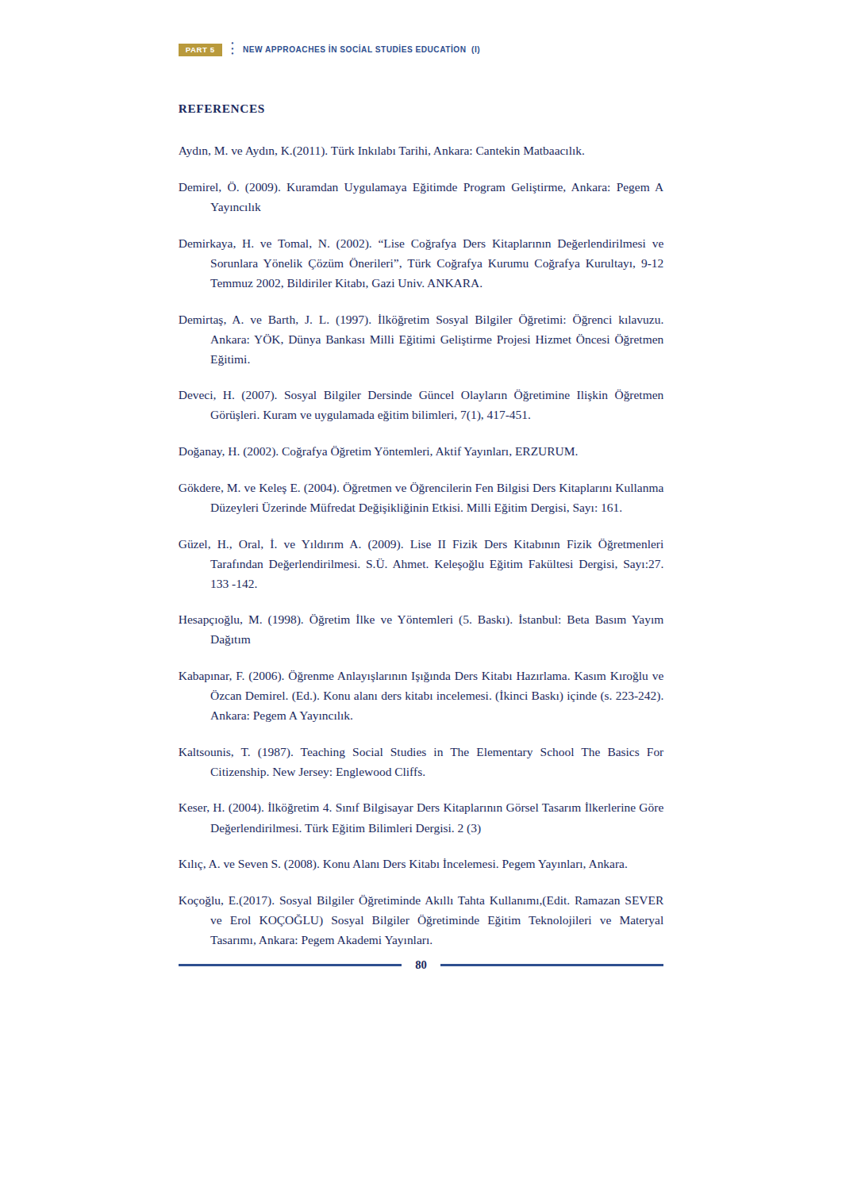PART 5
•••
New Approaches in Social Studies Education (I)
References
Aydın, M. ve Aydın, K.(2011). Türk Inkılabı Tarihi, Ankara: Cantekin Matbaacılık.
Demirel, Ö. (2009). Kuramdan Uygulamaya Eğitimde Program Geliştirme, Ankara: Pegem A Yayıncılık
Demirkaya, H. ve Tomal, N. (2002). “Lise Coğrafya Ders Kitaplarının Değerlendirilmesi ve Sorunlara Yönelik Çözüm Önerileri”, Türk Coğrafya Kurumu Coğrafya Kurultayı, 9-12 Temmuz 2002, Bildiriler Kitabı, Gazi Univ. ANKARA.
Demirtaş, A. ve Barth, J. L. (1997). İlköğretim Sosyal Bilgiler Öğretimi: Öğrenci kılavuzu. Ankara: YÖK, Dünya Bankası Milli Eğitimi Geliştirme Projesi Hizmet Öncesi Öğretmen Eğitimi.
Deveci, H. (2007). Sosyal Bilgiler Dersinde Güncel Olayların Öğretimine Ilişkin Öğretmen Görüşleri. Kuram ve uygulamada eğitim bilimleri, 7(1), 417-451.
Doğanay, H. (2002). Coğrafya Öğretim Yöntemleri, Aktif Yayınları, ERZURUM.
Gökdere, M. ve Keleş E. (2004). Öğretmen ve Öğrencilerin Fen Bilgisi Ders Kitaplarını Kullanma Düzeyleri Üzerinde Müfredat Değişikliğinin Etkisi. Milli Eğitim Dergisi, Sayı: 161.
Güzel, H., Oral, İ. ve Yıldırım A. (2009). Lise II Fizik Ders Kitabının Fizik Öğretmenleri Tarafından Değerlendirilmesi. S.Ü. Ahmet. Keleşoğlu Eğitim Fakültesi Dergisi, Sayı:27. 133 -142.
Hesapçıoğlu, M. (1998). Öğretim İlke ve Yöntemleri (5. Baskı). İstanbul: Beta Basım Yayım Dağıtım
Kabapınar, F. (2006). Öğrenme Anlayışlarının Işığında Ders Kitabı Hazırlama. Kasım Kıroğlu ve Özcan Demirel. (Ed.). Konu alanı ders kitabı incelemesi. (İkinci Baskı) içinde (s. 223-242). Ankara: Pegem A Yayıncılık.
Kaltsounis, T. (1987). Teaching Social Studies in The Elementary School The Basics For Citizenship. New Jersey: Englewood Cliffs.
Keser, H. (2004). İlköğretim 4. Sınıf Bilgisayar Ders Kitaplarının Görsel Tasarım İlkerlerine Göre Değerlendirilmesi. Türk Eğitim Bilimleri Dergisi. 2 (3)
Kılıç, A. ve Seven S. (2008). Konu Alanı Ders Kitabı İncelemesi. Pegem Yayınları, Ankara.
Koçoğlu, E.(2017). Sosyal Bilgiler Öğretiminde Akıllı Tahta Kullanımı,(Edit. Ramazan SEVER ve Erol KOÇOĞLU) Sosyal Bilgiler Öğretiminde Eğitim Teknolojileri ve Materyal Tasarımı, Ankara: Pegem Akademi Yayınları.
80